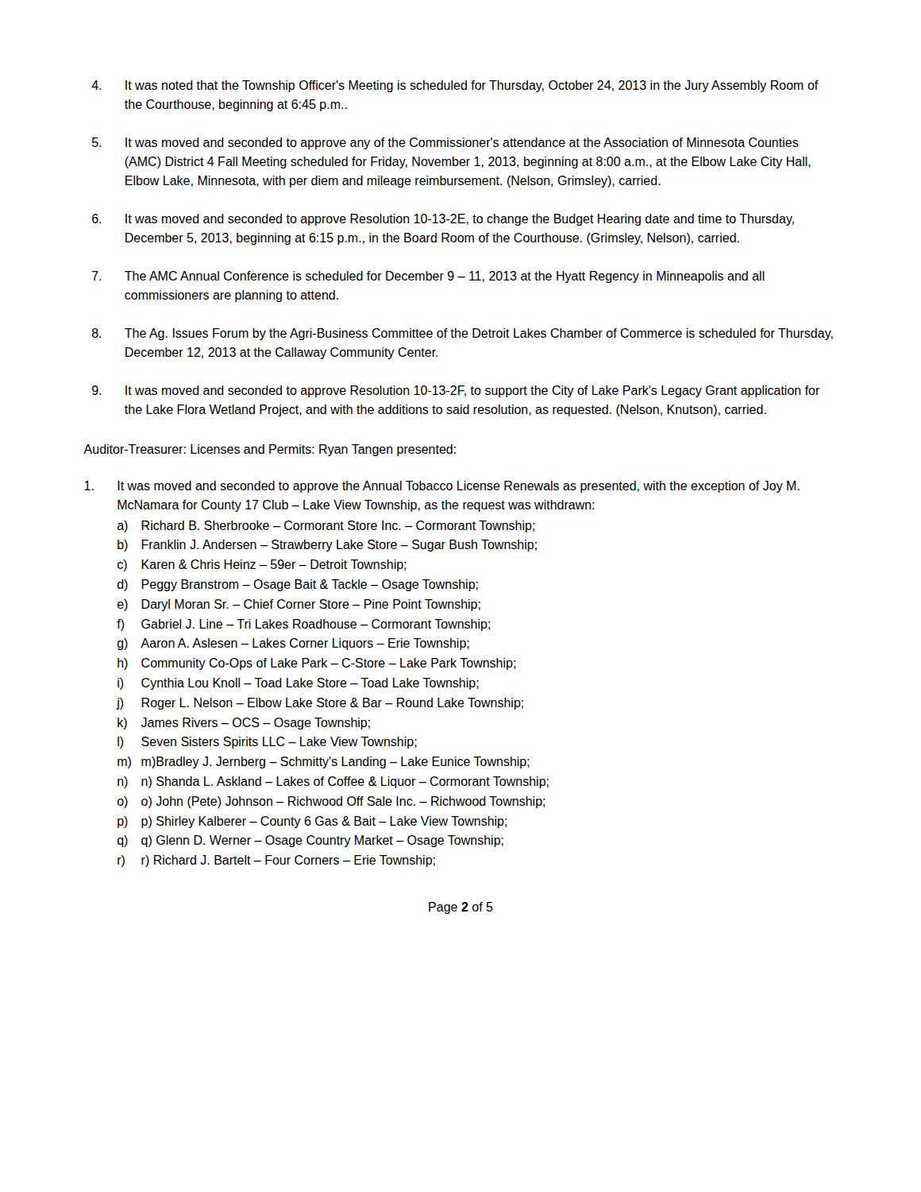It was noted that the Township Officer's Meeting is scheduled for Thursday, October 24, 2013 in the Jury Assembly Room of the Courthouse, beginning at 6:45 p.m..
It was moved and seconded to approve any of the Commissioner's attendance at the Association of Minnesota Counties (AMC) District 4 Fall Meeting scheduled for Friday, November 1, 2013, beginning at 8:00 a.m., at the Elbow Lake City Hall, Elbow Lake, Minnesota, with per diem and mileage reimbursement. (Nelson, Grimsley), carried.
It was moved and seconded to approve Resolution 10-13-2E, to change the Budget Hearing date and time to Thursday, December 5, 2013, beginning at 6:15 p.m., in the Board Room of the Courthouse. (Grimsley, Nelson), carried.
The AMC Annual Conference is scheduled for December 9 – 11, 2013 at the Hyatt Regency in Minneapolis and all commissioners are planning to attend.
The Ag. Issues Forum by the Agri-Business Committee of the Detroit Lakes Chamber of Commerce is scheduled for Thursday, December 12, 2013 at the Callaway Community Center.
It was moved and seconded to approve Resolution 10-13-2F, to support the City of Lake Park's Legacy Grant application for the Lake Flora Wetland Project, and with the additions to said resolution, as requested. (Nelson, Knutson), carried.
Auditor-Treasurer: Licenses and Permits: Ryan Tangen presented:
It was moved and seconded to approve the Annual Tobacco License Renewals as presented, with the exception of Joy M. McNamara for County 17 Club – Lake View Township, as the request was withdrawn:
Richard B. Sherbrooke – Cormorant Store Inc. – Cormorant Township;
Franklin J. Andersen – Strawberry Lake Store – Sugar Bush Township;
Karen & Chris Heinz – 59er – Detroit Township;
Peggy Branstrom – Osage Bait & Tackle – Osage Township;
Daryl Moran Sr. – Chief Corner Store – Pine Point Township;
Gabriel J. Line – Tri Lakes Roadhouse – Cormorant Township;
Aaron A. Aslesen – Lakes Corner Liquors – Erie Township;
Community Co-Ops of Lake Park – C-Store – Lake Park Township;
Cynthia Lou Knoll – Toad Lake Store – Toad Lake Township;
Roger L. Nelson – Elbow Lake Store & Bar – Round Lake Township;
James Rivers – OCS – Osage Township;
Seven Sisters Spirits LLC – Lake View Township;
m)Bradley J. Jernberg – Schmitty's Landing – Lake Eunice Township;
n) Shanda L. Askland – Lakes of Coffee & Liquor – Cormorant Township;
o) John (Pete) Johnson – Richwood Off Sale Inc. – Richwood Township;
p) Shirley Kalberer – County 6 Gas & Bait – Lake View Township;
q) Glenn D. Werner – Osage Country Market – Osage Township;
r) Richard J. Bartelt – Four Corners – Erie Township;
Page 2 of 5